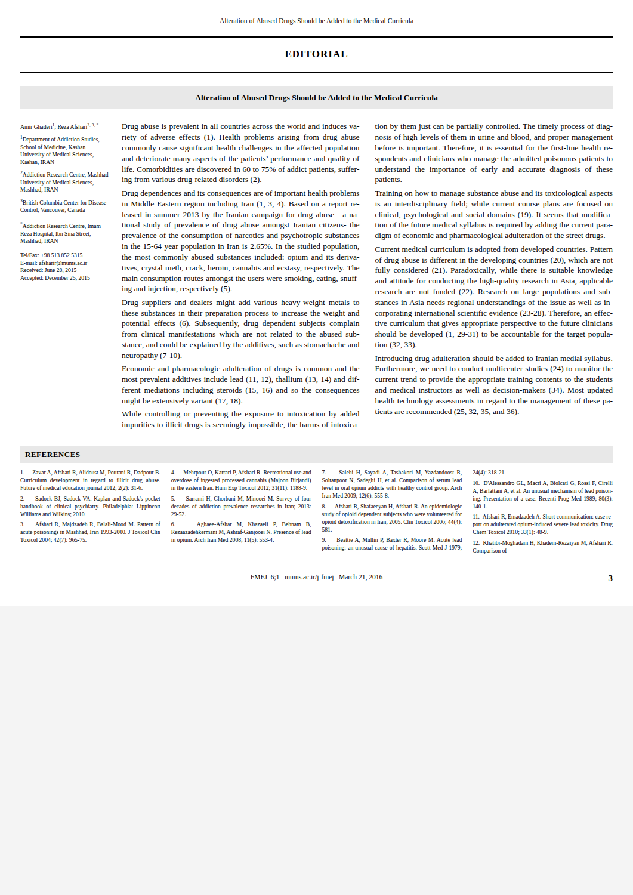Alteration of Abused Drugs Should be Added to the Medical Curricula
EDITORIAL
Alteration of Abused Drugs Should be Added to the Medical Curricula
Amir Ghaderi1; Reza Afshari2, 3, *
1Department of Addiction Studies, School of Medicine, Kashan University of Medical Sciences, Kashan, IRAN
2Addiction Research Centre, Mashhad University of Medical Sciences, Mashhad, IRAN
3British Columbia Center for Disease Control, Vancouver, Canada
*Addiction Research Centre, Imam Reza Hospital, Ibn Sina Street, Mashhad, IRAN
Tel/Fax: +98 513 852 5315
E-mail: afsharir@mums.ac.ir
Received: June 28, 2015
Accepted: December 25, 2015
Drug abuse is prevalent in all countries across the world and induces variety of adverse effects (1). Health problems arising from drug abuse commonly cause significant health challenges in the affected population and deteriorate many aspects of the patients’ performance and quality of life. Comorbidities are discovered in 60 to 75% of addict patients, suffering from various drug-related disorders (2).
Drug dependences and its consequences are of important health problems in Middle Eastern region including Iran (1, 3, 4). Based on a report released in summer 2013 by the Iranian campaign for drug abuse - a national study of prevalence of drug abuse amongst Iranian citizens- the prevalence of the consumption of narcotics and psychotropic substances in the 15-64 year population in Iran is 2.65%. In the studied population, the most commonly abused substances included: opium and its derivatives, crystal meth, crack, heroin, cannabis and ecstasy, respectively. The main consumption routes amongst the users were smoking, eating, snuffing and injection, respectively (5).
Drug suppliers and dealers might add various heavy-weight metals to these substances in their preparation process to increase the weight and potential effects (6). Subsequently, drug dependent subjects complain from clinical manifestations which are not related to the abused substance, and could be explained by the additives, such as stomachache and neuropathy (7-10).
Economic and pharmacologic adulteration of drugs is common and the most prevalent additives include lead (11, 12), thallium (13, 14) and different mediations including steroids (15, 16) and so the consequences might be extensively variant (17, 18).
While controlling or preventing the exposure to intoxication by added impurities to illicit drugs is seemingly impossible, the harms of intoxication by them just can be partially controlled. The timely process of diagnosis of high levels of them in urine and blood, and proper management before is important. Therefore, it is essential for the first-line health respondents and clinicians who manage the admitted poisonous patients to understand the importance of early and accurate diagnosis of these patients.
Training on how to manage substance abuse and its toxicological aspects is an interdisciplinary field; while current course plans are focused on clinical, psychological and social domains (19). It seems that modification of the future medical syllabus is required by adding the current paradigm of economic and pharmacological adulteration of the street drugs.
Current medical curriculum is adopted from developed countries. Pattern of drug abuse is different in the developing countries (20), which are not fully considered (21). Paradoxically, while there is suitable knowledge and attitude for conducting the high-quality research in Asia, applicable research are not funded (22). Research on large populations and substances in Asia needs regional understandings of the issue as well as incorporating international scientific evidence (23-28). Therefore, an effective curriculum that gives appropriate perspective to the future clinicians should be developed (1, 29-31) to be accountable for the target population (32, 33).
Introducing drug adulteration should be added to Iranian medial syllabus. Furthermore, we need to conduct multicenter studies (24) to monitor the current trend to provide the appropriate training contents to the students and medical instructors as well as decision-makers (34). Most updated health technology assessments in regard to the management of these patients are recommended (25, 32, 35, and 36).
REFERENCES
1. Zavar A, Afshari R, Alidoust M, Pourani R, Dadpour B. Curriculum development in regard to illicit drug abuse. Future of medical education journal 2012; 2(2): 31-6.
2. Sadock BJ, Sadock VA. Kaplan and Sadock's pocket handbook of clinical psychiatry. Philadelphia: Lippincott Williams and Wilkins; 2010.
3. Afshari R, Majdzadeh R, Balali-Mood M. Pattern of acute poisonings in Mashhad, Iran 1993-2000. J Toxicol Clin Toxicol 2004; 42(7): 965-75.
4. Mehrpour O, Karrari P, Afshari R. Recreational use and overdose of ingested processed cannabis (Majoon Birjandi) in the eastern Iran. Hum Exp Toxicol 2012; 31(11): 1188-9.
5. Sarrami H, Ghorbani M, Minooei M. Survey of four decades of addiction prevalence researches in Iran; 2013: 29-52.
6. Aghaee-Afshar M, Khazaeli P, Behnam B, Rezaazadehkermani M, Ashraf-Ganjooei N. Presence of lead in opium. Arch Iran Med 2008; 11(5): 553-4.
7. Salehi H, Sayadi A, Tashakori M, Yazdandoost R, Soltanpoor N, Sadeghi H, et al. Comparison of serum lead level in oral opium addicts with healthy control group. Arch Iran Med 2009; 12(6): 555-8.
8. Afshari R, Shafaeeyan H, Afshari R. An epidemiologic study of opioid dependent subjects who were volunteered for opioid detoxification in Iran, 2005. Clin Toxicol 2006; 44(4): 581.
9. Beattie A, Mullin P, Baxter R, Moore M. Acute lead poisoning: an unusual cause of hepatitis. Scott Med J 1979; 24(4): 318-21.
10. D'Alessandro GL, Macri A, Biolcati G, Rossi F, Cirelli A, Barlattani A, et al. An unusual mechanism of lead poisoning. Presentation of a case. Recenti Prog Med 1989; 80(3): 140-1.
11. Afshari R, Emadzadeh A. Short communication: case report on adulterated opium-induced severe lead toxicity. Drug Chem Toxicol 2010; 33(1): 48-9.
12. Khatibi-Moghadam H, Khadem-Rezaiyan M, Afshari R. Comparison of
FMEJ 6;1 mums.ac.ir/j-fmej March 21, 2016 3